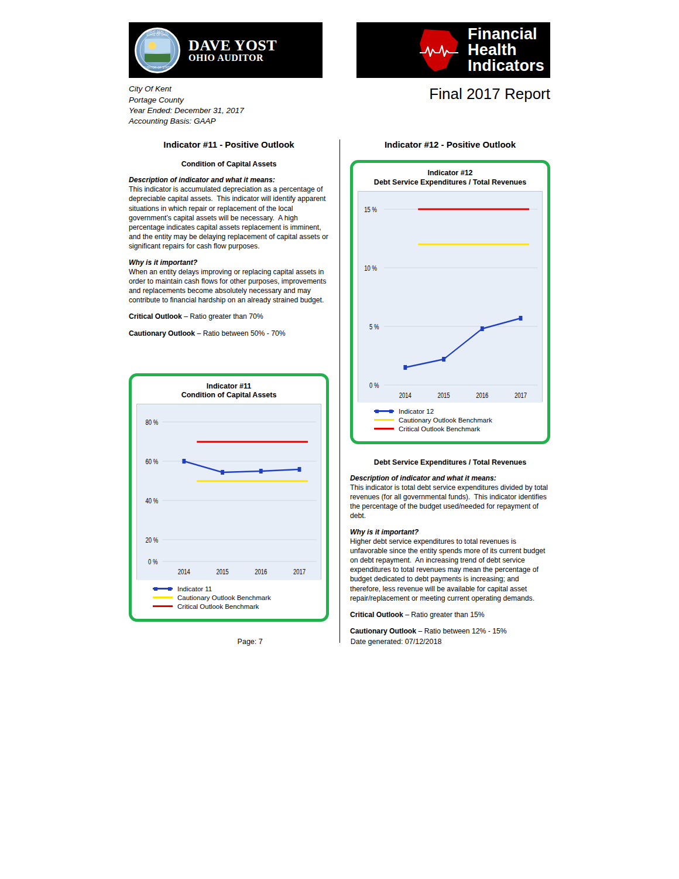The Great Seal of the State of Ohio Auditor of State
DAVE YOST
OHIO AUDITOR
Financial
Health
Indicators
City Of Kent
Portage County
Year Ended: December 31, 2017
Accounting Basis: GAAP
Final 2017 Report
Indicator #11 - Positive Outlook
Condition of Capital Assets
Description of indicator and what it means:
This indicator is accumulated depreciation as a percentage of depreciable capital assets. This indicator will identify apparent situations in which repair or replacement of the local government’s capital assets will be necessary. A high percentage indicates capital assets replacement is imminent, and the entity may be delaying replacement of capital assets or significant repairs for cash flow purposes.
Why is it important?
When an entity delays improving or replacing capital assets in order to maintain cash flows for other purposes, improvements and replacements become absolutely necessary and may contribute to financial hardship on an already strained budget.
Critical Outlook – Ratio greater than 70%
Cautionary Outlook – Ratio between 50% - 70%
Indicator #11
Condition of Capital Assets
80 % 60 % 40 % 20 % 0 % 2014 2015 2016 2017
Indicator 11
Cautionary Outlook Benchmark
Critical Outlook Benchmark
Indicator #12 - Positive Outlook
Indicator #12
Debt Service Expenditures / Total Revenues
15 % 10 % 5 % 0 % 2014 2015 2016 2017
Indicator 12
Cautionary Outlook Benchmark
Critical Outlook Benchmark
Debt Service Expenditures / Total Revenues
Description of indicator and what it means:
This indicator is total debt service expenditures divided by total revenues (for all governmental funds). This indicator identifies the percentage of the budget used/needed for repayment of debt.
Why is it important?
Higher debt service expenditures to total revenues is unfavorable since the entity spends more of its current budget on debt repayment. An increasing trend of debt service expenditures to total revenues may mean the percentage of budget dedicated to debt payments is increasing; and therefore, less revenue will be available for capital asset repair/replacement or meeting current operating demands.
Critical Outlook – Ratio greater than 15%
Cautionary Outlook – Ratio between 12% - 15%
Page: 7
Date generated: 07/12/2018